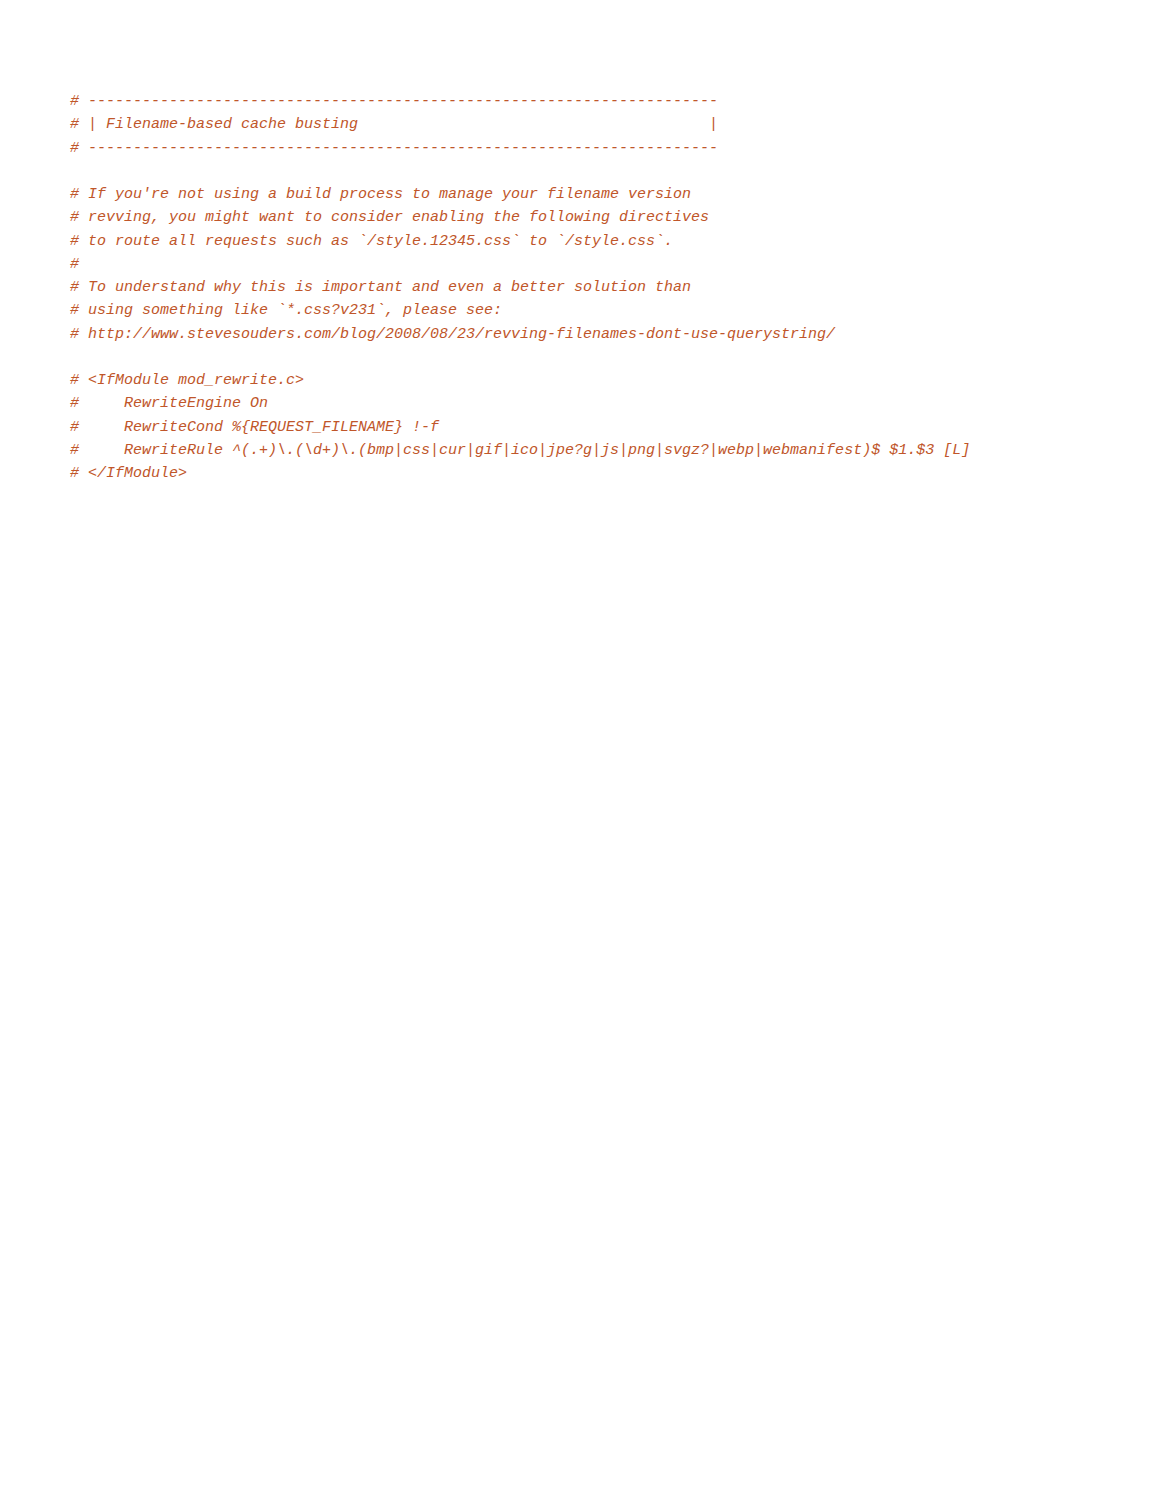# ----------------------------------------------------------------------
# | Filename-based cache busting                                       |
# ----------------------------------------------------------------------

# If you're not using a build process to manage your filename version
# revving, you might want to consider enabling the following directives
# to route all requests such as `/style.12345.css` to `/style.css`.
#
# To understand why this is important and even a better solution than
# using something like `*.css?v231`, please see:
# http://www.stevesouders.com/blog/2008/08/23/revving-filenames-dont-use-querystring/

# <IfModule mod_rewrite.c>
#     RewriteEngine On
#     RewriteCond %{REQUEST_FILENAME} !-f
#     RewriteRule ^(.+)\.(\d+)\.(bmp|css|cur|gif|ico|jpe?g|js|png|svgz?|webp|webmanifest)$ $1.$3 [L]
# </IfModule>